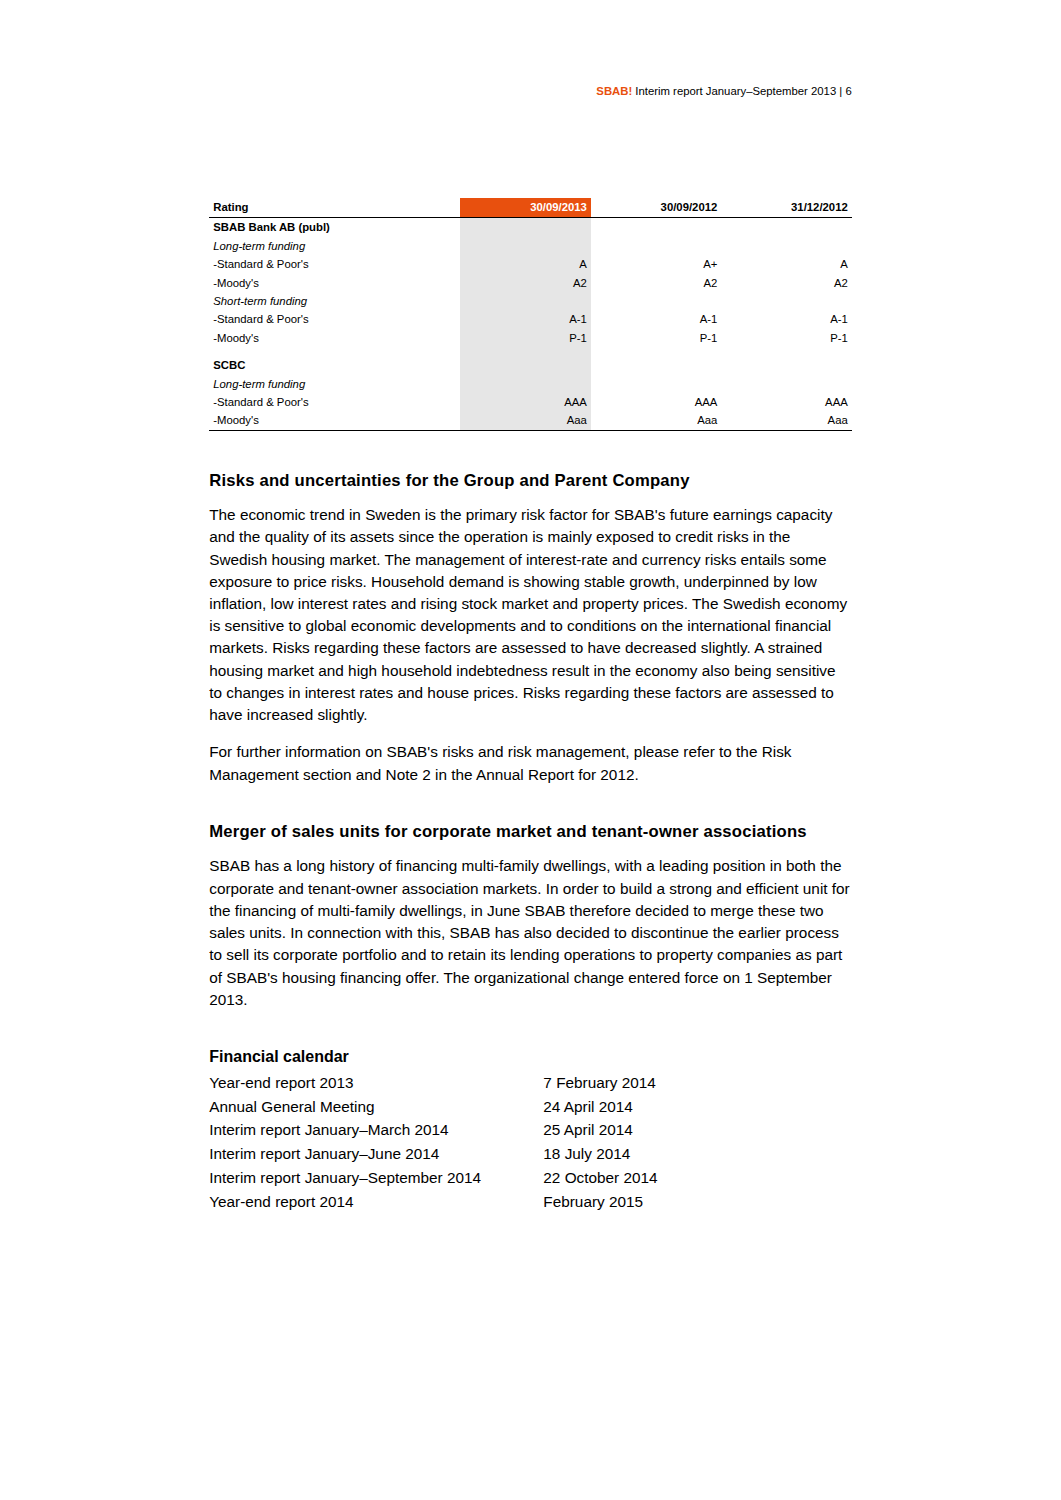SBAB! Interim report January–September 2013 | 6
| Rating | 30/09/2013 | 30/09/2012 | 31/12/2012 |
| --- | --- | --- | --- |
| SBAB Bank AB (publ) | | | |
| Long-term funding | | | |
| -Standard & Poor's | A | A+ | A |
| -Moody's | A2 | A2 | A2 |
| Short-term funding | | | |
| -Standard & Poor's | A-1 | A-1 | A-1 |
| -Moody's | P-1 | P-1 | P-1 |
| SCBC | | | |
| Long-term funding | | | |
| -Standard & Poor's | AAA | AAA | AAA |
| -Moody's | Aaa | Aaa | Aaa |
Risks and uncertainties for the Group and Parent Company
The economic trend in Sweden is the primary risk factor for SBAB's future earnings capacity and the quality of its assets since the operation is mainly exposed to credit risks in the Swedish housing market. The management of interest-rate and currency risks entails some exposure to price risks. Household demand is showing stable growth, underpinned by low inflation, low interest rates and rising stock market and property prices. The Swedish economy is sensitive to global economic developments and to conditions on the international financial markets. Risks regarding these factors are assessed to have decreased slightly. A strained housing market and high household indebtedness result in the economy also being sensitive to changes in interest rates and house prices. Risks regarding these factors are assessed to have increased slightly.
For further information on SBAB's risks and risk management, please refer to the Risk Management section and Note 2 in the Annual Report for 2012.
Merger of sales units for corporate market and tenant-owner associations
SBAB has a long history of financing multi-family dwellings, with a leading position in both the corporate and tenant-owner association markets. In order to build a strong and efficient unit for the financing of multi-family dwellings, in June SBAB therefore decided to merge these two sales units. In connection with this, SBAB has also decided to discontinue the earlier process to sell its corporate portfolio and to retain its lending operations to property companies as part of SBAB's housing financing offer. The organizational change entered force on 1 September 2013.
Financial calendar
| Year-end report 2013 | 7 February 2014 |
| Annual General Meeting | 24 April 2014 |
| Interim report January–March 2014 | 25 April 2014 |
| Interim report January–June 2014 | 18 July 2014 |
| Interim report January–September 2014 | 22 October 2014 |
| Year-end report 2014 | February 2015 |